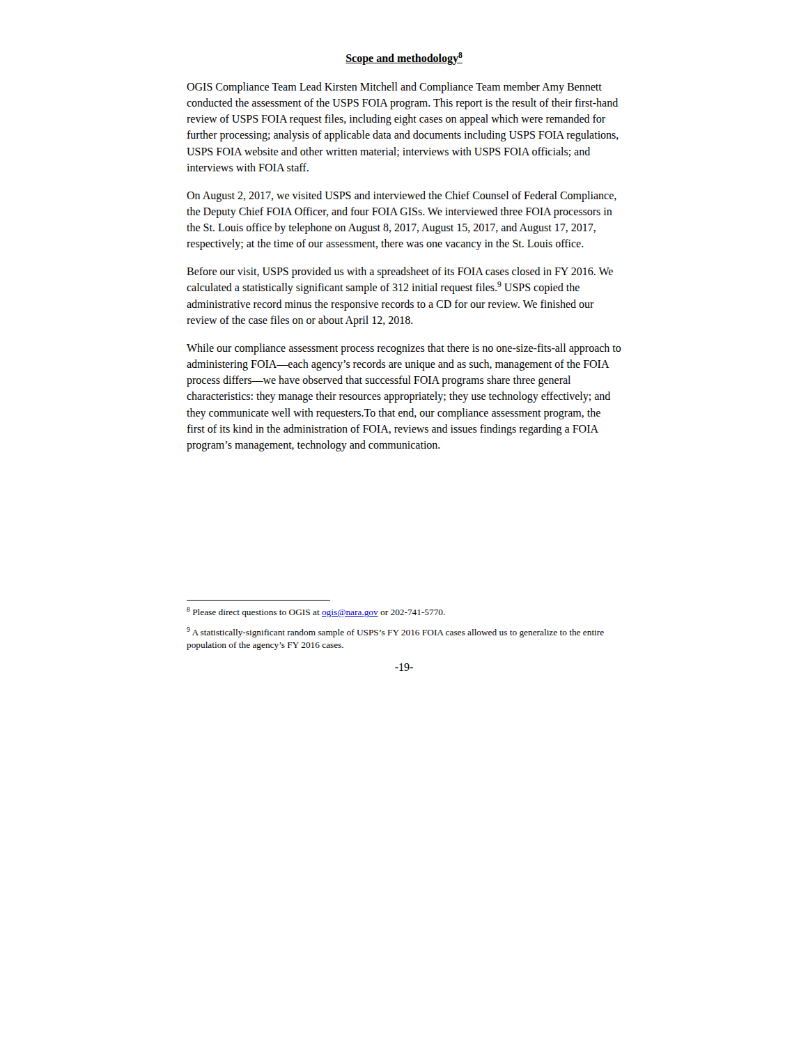Scope and methodology8
OGIS Compliance Team Lead Kirsten Mitchell and Compliance Team member Amy Bennett conducted the assessment of the USPS FOIA program. This report is the result of their first-hand review of USPS FOIA request files, including eight cases on appeal which were remanded for further processing; analysis of applicable data and documents including USPS FOIA regulations, USPS FOIA website and other written material; interviews with USPS FOIA officials; and interviews with FOIA staff.
On August 2, 2017, we visited USPS and interviewed the Chief Counsel of Federal Compliance, the Deputy Chief FOIA Officer, and four FOIA GISs. We interviewed three FOIA processors in the St. Louis office by telephone on August 8, 2017, August 15, 2017, and August 17, 2017, respectively; at the time of our assessment, there was one vacancy in the St. Louis office.
Before our visit, USPS provided us with a spreadsheet of its FOIA cases closed in FY 2016. We calculated a statistically significant sample of 312 initial request files.9 USPS copied the administrative record minus the responsive records to a CD for our review. We finished our review of the case files on or about April 12, 2018.
While our compliance assessment process recognizes that there is no one-size-fits-all approach to administering FOIA—each agency’s records are unique and as such, management of the FOIA process differs—we have observed that successful FOIA programs share three general characteristics: they manage their resources appropriately; they use technology effectively; and they communicate well with requesters.To that end, our compliance assessment program, the first of its kind in the administration of FOIA, reviews and issues findings regarding a FOIA program’s management, technology and communication.
8 Please direct questions to OGIS at ogis@nara.gov or 202-741-5770.
9 A statistically-significant random sample of USPS’s FY 2016 FOIA cases allowed us to generalize to the entire population of the agency’s FY 2016 cases.
-19-